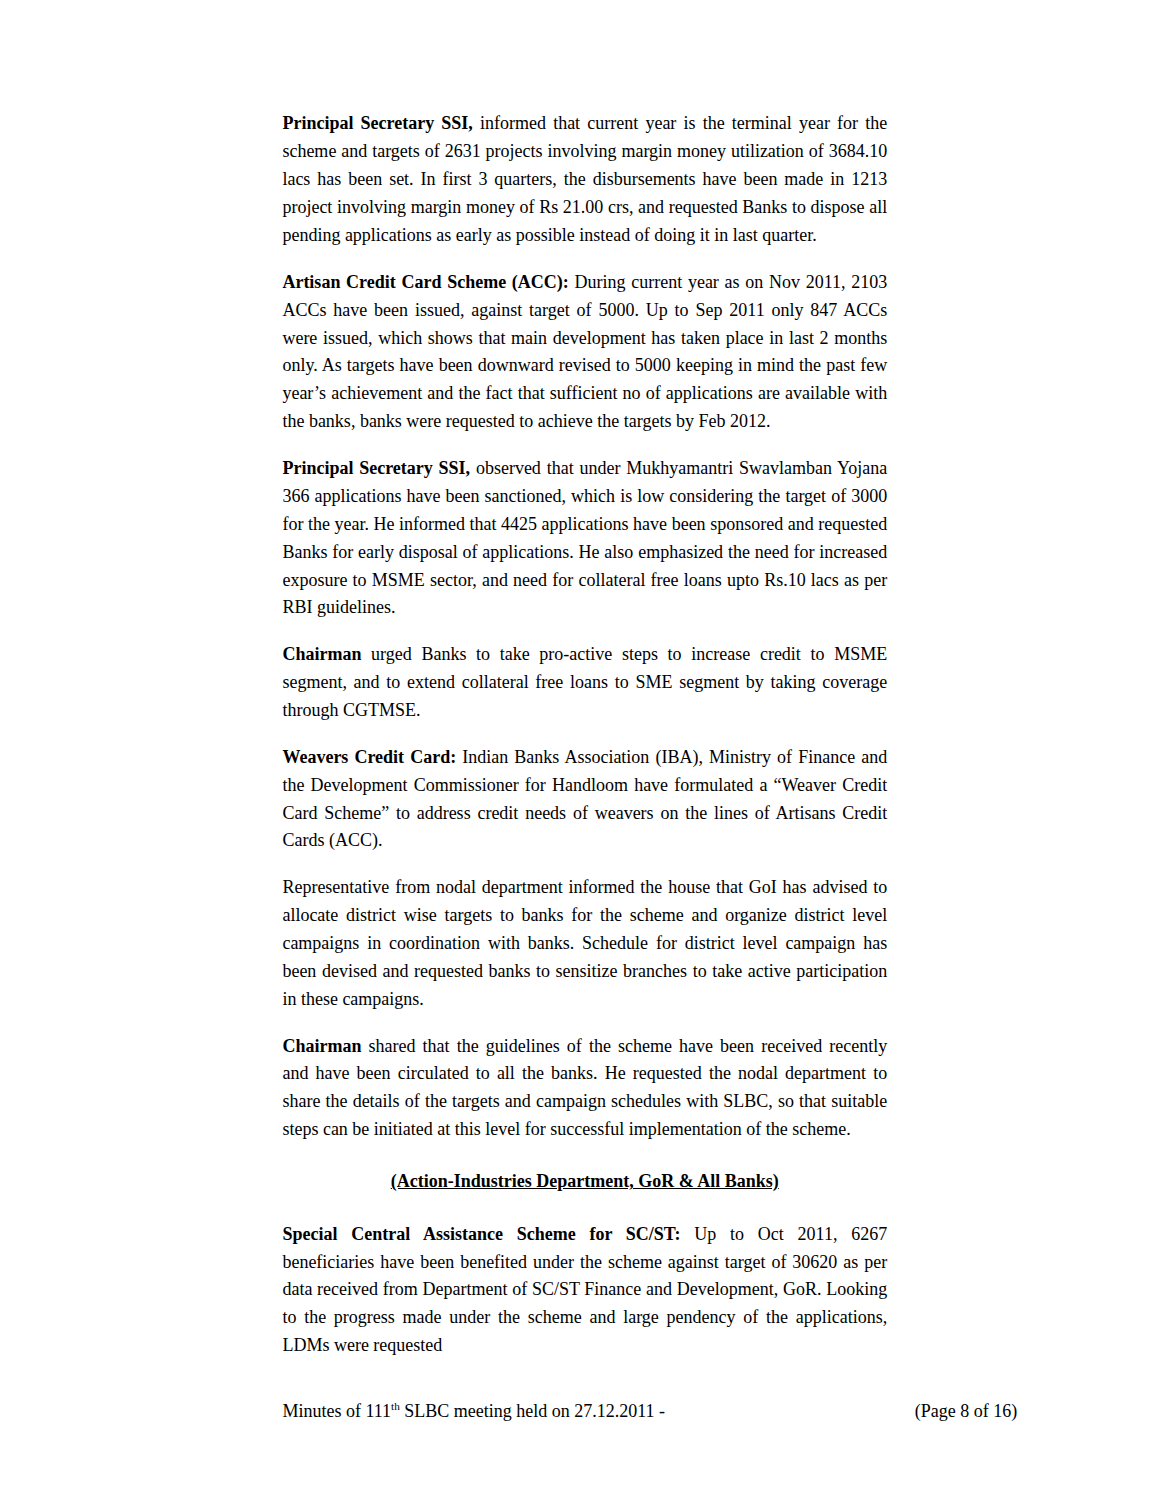Principal Secretary SSI, informed that current year is the terminal year for the scheme and targets of 2631 projects involving margin money utilization of 3684.10 lacs has been set. In first 3 quarters, the disbursements have been made in 1213 project involving margin money of Rs 21.00 crs, and requested Banks to dispose all pending applications as early as possible instead of doing it in last quarter.
Artisan Credit Card Scheme (ACC): During current year as on Nov 2011, 2103 ACCs have been issued, against target of 5000. Up to Sep 2011 only 847 ACCs were issued, which shows that main development has taken place in last 2 months only. As targets have been downward revised to 5000 keeping in mind the past few year’s achievement and the fact that sufficient no of applications are available with the banks, banks were requested to achieve the targets by Feb 2012.
Principal Secretary SSI, observed that under Mukhyamantri Swavlamban Yojana 366 applications have been sanctioned, which is low considering the target of 3000 for the year. He informed that 4425 applications have been sponsored and requested Banks for early disposal of applications. He also emphasized the need for increased exposure to MSME sector, and need for collateral free loans upto Rs.10 lacs as per RBI guidelines.
Chairman urged Banks to take pro-active steps to increase credit to MSME segment, and to extend collateral free loans to SME segment by taking coverage through CGTMSE.
Weavers Credit Card: Indian Banks Association (IBA), Ministry of Finance and the Development Commissioner for Handloom have formulated a “Weaver Credit Card Scheme” to address credit needs of weavers on the lines of Artisans Credit Cards (ACC).
Representative from nodal department informed the house that GoI has advised to allocate district wise targets to banks for the scheme and organize district level campaigns in coordination with banks. Schedule for district level campaign has been devised and requested banks to sensitize branches to take active participation in these campaigns.
Chairman shared that the guidelines of the scheme have been received recently and have been circulated to all the banks. He requested the nodal department to share the details of the targets and campaign schedules with SLBC, so that suitable steps can be initiated at this level for successful implementation of the scheme.
(Action-Industries Department, GoR & All Banks)
Special Central Assistance Scheme for SC/ST: Up to Oct 2011, 6267 beneficiaries have been benefited under the scheme against target of 30620 as per data received from Department of SC/ST Finance and Development, GoR. Looking to the progress made under the scheme and large pendency of the applications, LDMs were requested
Minutes of 111th SLBC meeting held on 27.12.2011 - (Page 8 of 16)